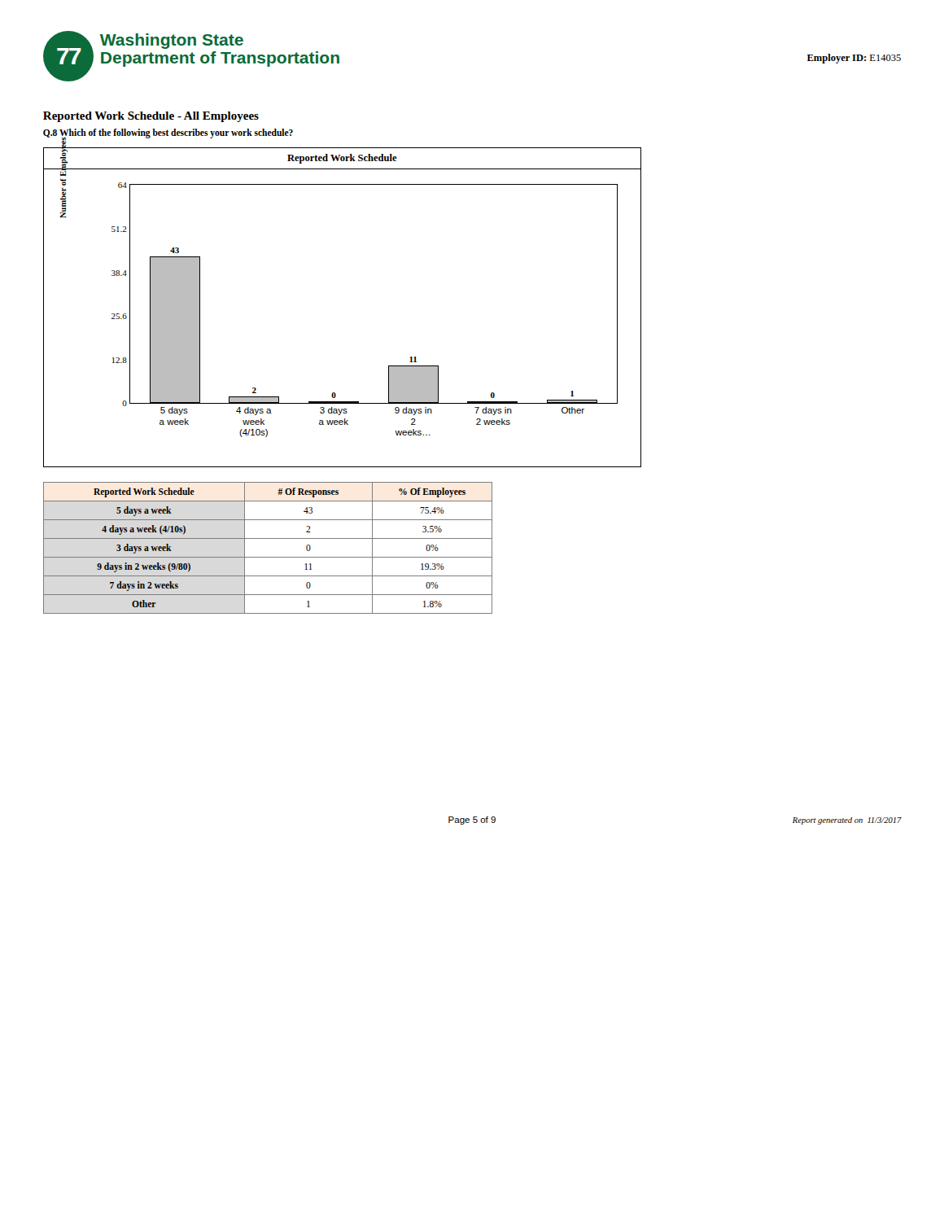77
Washington State Department of Transportation
Employer ID: E14035
Reported Work Schedule - All Employees
Q.8 Which of the following best describes your work schedule?
Reported Work Schedule
Number of Employees
64 51.2 38.4 25.6 12.8 0
43
2
0
11
0
1
5 days
a week
4 days a
week
(4/10s)
3 days
a week
9 days in
2
weeks…
7 days in
2 weeks
Other
| Reported Work Schedule | # Of Responses | % Of Employees |
| --- | --- | --- |
| 5 days a week | 43 | 75.4% |
| 4 days a week (4/10s) | 2 | 3.5% |
| 3 days a week | 0 | 0% |
| 9 days in 2 weeks (9/80) | 11 | 19.3% |
| 7 days in 2 weeks | 0 | 0% |
| Other | 1 | 1.8% |
Page 5 of 9
Report generated on 11/3/2017